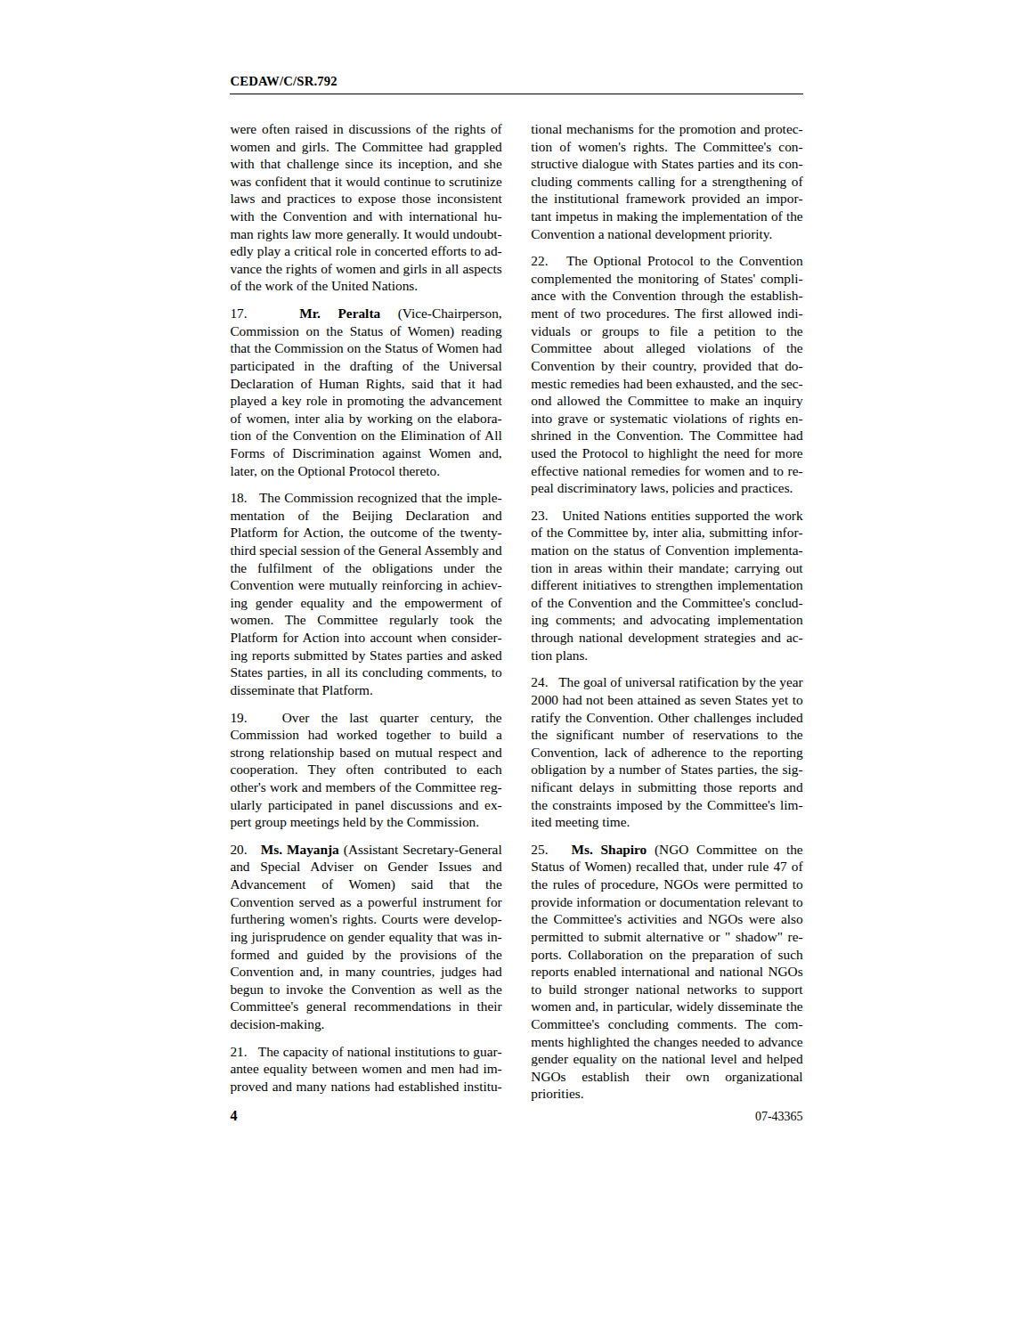CEDAW/C/SR.792
were often raised in discussions of the rights of women and girls. The Committee had grappled with that challenge since its inception, and she was confident that it would continue to scrutinize laws and practices to expose those inconsistent with the Convention and with international human rights law more generally. It would undoubtedly play a critical role in concerted efforts to advance the rights of women and girls in all aspects of the work of the United Nations.
17. Mr. Peralta (Vice-Chairperson, Commission on the Status of Women) reading that the Commission on the Status of Women had participated in the drafting of the Universal Declaration of Human Rights, said that it had played a key role in promoting the advancement of women, inter alia by working on the elaboration of the Convention on the Elimination of All Forms of Discrimination against Women and, later, on the Optional Protocol thereto.
18. The Commission recognized that the implementation of the Beijing Declaration and Platform for Action, the outcome of the twenty-third special session of the General Assembly and the fulfilment of the obligations under the Convention were mutually reinforcing in achieving gender equality and the empowerment of women. The Committee regularly took the Platform for Action into account when considering reports submitted by States parties and asked States parties, in all its concluding comments, to disseminate that Platform.
19. Over the last quarter century, the Commission had worked together to build a strong relationship based on mutual respect and cooperation. They often contributed to each other's work and members of the Committee regularly participated in panel discussions and expert group meetings held by the Commission.
20. Ms. Mayanja (Assistant Secretary-General and Special Adviser on Gender Issues and Advancement of Women) said that the Convention served as a powerful instrument for furthering women's rights. Courts were developing jurisprudence on gender equality that was informed and guided by the provisions of the Convention and, in many countries, judges had begun to invoke the Convention as well as the Committee's general recommendations in their decision-making.
21. The capacity of national institutions to guarantee equality between women and men had improved and many nations had established institutional mechanisms for the promotion and protection of women's rights. The Committee's constructive dialogue with States parties and its concluding comments calling for a strengthening of the institutional framework provided an important impetus in making the implementation of the Convention a national development priority.
22. The Optional Protocol to the Convention complemented the monitoring of States' compliance with the Convention through the establishment of two procedures. The first allowed individuals or groups to file a petition to the Committee about alleged violations of the Convention by their country, provided that domestic remedies had been exhausted, and the second allowed the Committee to make an inquiry into grave or systematic violations of rights enshrined in the Convention. The Committee had used the Protocol to highlight the need for more effective national remedies for women and to repeal discriminatory laws, policies and practices.
23. United Nations entities supported the work of the Committee by, inter alia, submitting information on the status of Convention implementation in areas within their mandate; carrying out different initiatives to strengthen implementation of the Convention and the Committee's concluding comments; and advocating implementation through national development strategies and action plans.
24. The goal of universal ratification by the year 2000 had not been attained as seven States yet to ratify the Convention. Other challenges included the significant number of reservations to the Convention, lack of adherence to the reporting obligation by a number of States parties, the significant delays in submitting those reports and the constraints imposed by the Committee's limited meeting time.
25. Ms. Shapiro (NGO Committee on the Status of Women) recalled that, under rule 47 of the rules of procedure, NGOs were permitted to provide information or documentation relevant to the Committee's activities and NGOs were also permitted to submit alternative or " shadow" reports. Collaboration on the preparation of such reports enabled international and national NGOs to build stronger national networks to support women and, in particular, widely disseminate the Committee's concluding comments. The comments highlighted the changes needed to advance gender equality on the national level and helped NGOs establish their own organizational priorities.
4
07-43365